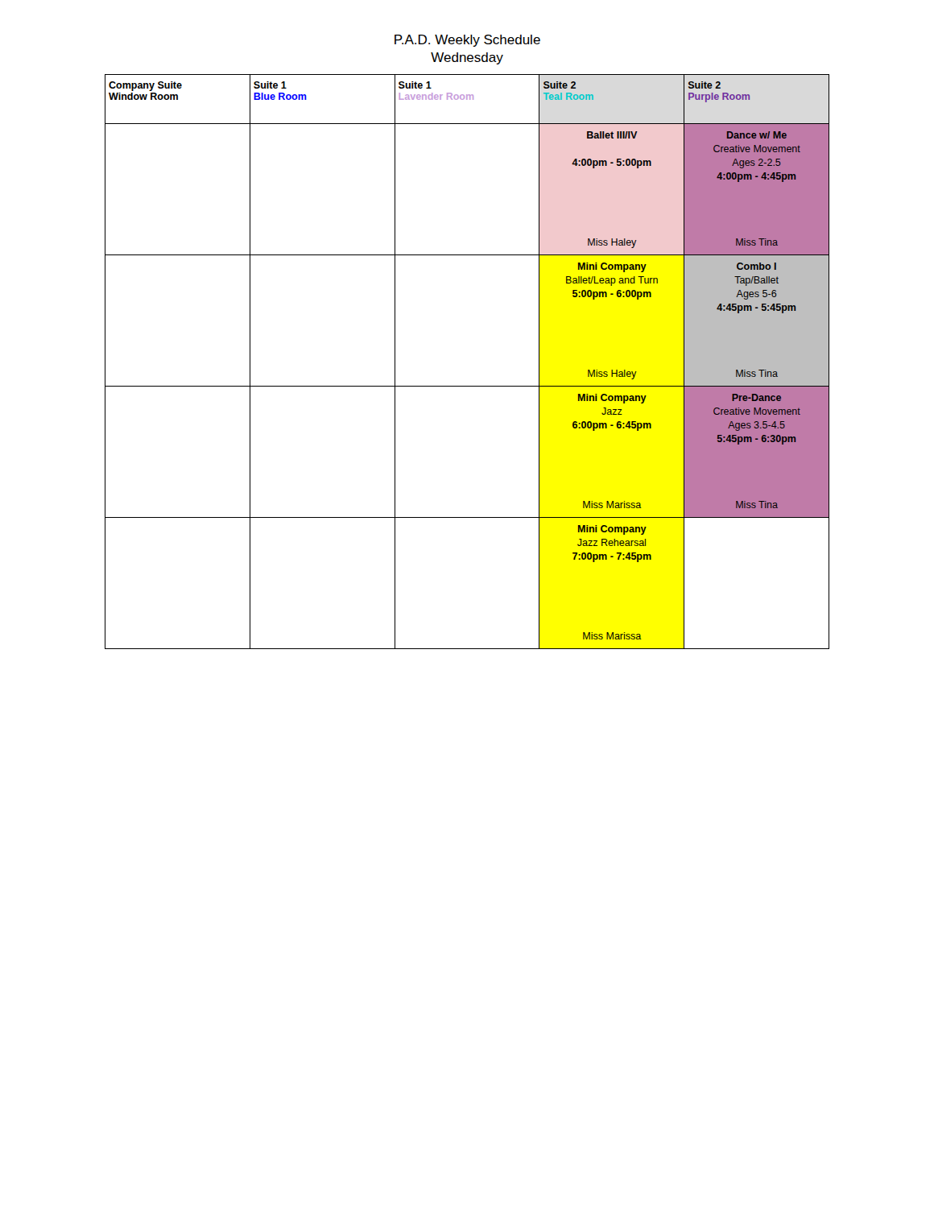P.A.D. Weekly Schedule
Wednesday
| Company Suite Window Room | Suite 1 Blue Room | Suite 1 Lavender Room | Suite 2 Teal Room | Suite 2 Purple Room |
| --- | --- | --- | --- | --- |
| | | | Ballet III/IV 4:00pm - 5:00pm Miss Haley | Dance w/ Me Creative Movement Ages 2-2.5 4:00pm - 4:45pm Miss Tina |
| | | | Mini Company Ballet/Leap and Turn 5:00pm - 6:00pm Miss Haley | Combo I Tap/Ballet Ages 5-6 4:45pm - 5:45pm Miss Tina |
| | | | Mini Company Jazz 6:00pm - 6:45pm Miss Marissa | Pre-Dance Creative Movement Ages 3.5-4.5 5:45pm - 6:30pm Miss Tina |
| | | | Mini Company Jazz Rehearsal 7:00pm - 7:45pm Miss Marissa | |